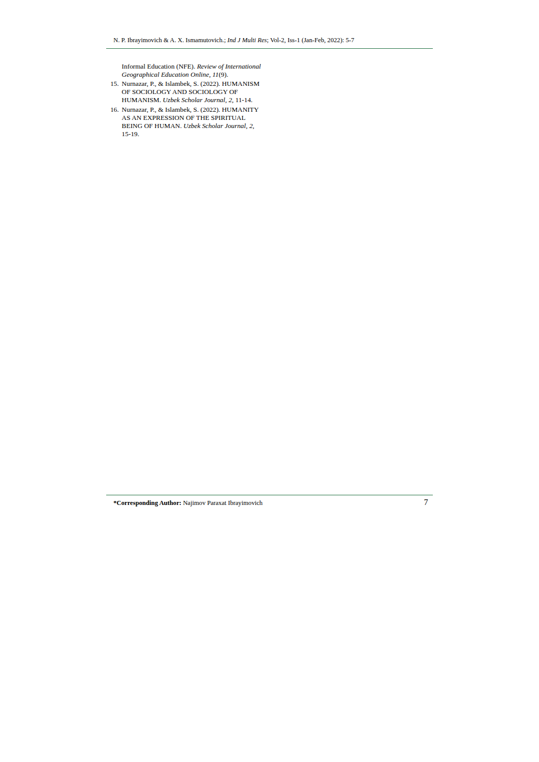N. P. Ibrayimovich & A. X. Ismamutovich.; Ind J Multi Res; Vol-2, Iss-1 (Jan-Feb, 2022): 5-7
Informal Education (NFE). Review of International Geographical Education Online, 11(9).
15. Nurnazar, P., & Islambek, S. (2022). HUMANISM OF SOCIOLOGY AND SOCIOLOGY OF HUMANISM. Uzbek Scholar Journal, 2, 11-14.
16. Nurnazar, P., & Islambek, S. (2022). HUMANITY AS AN EXPRESSION OF THE SPIRITUAL BEING OF HUMAN. Uzbek Scholar Journal, 2, 15-19.
*Corresponding Author: Najimov Paraxat Ibrayimovich 7